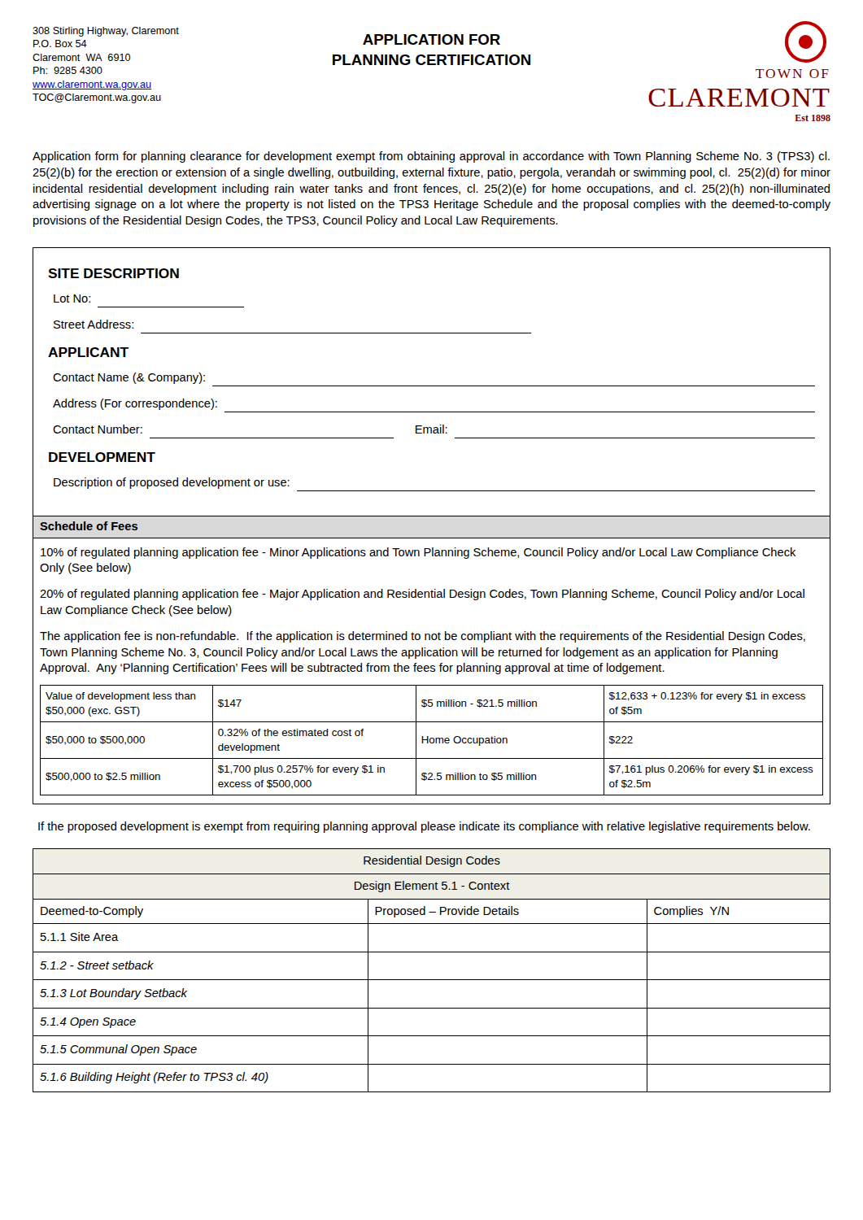308 Stirling Highway, Claremont
P.O. Box 54
Claremont WA 6910
Ph: 9285 4300
www.claremont.wa.gov.au
TOC@Claremont.wa.gov.au
APPLICATION FOR
PLANNING CERTIFICATION
⦿
TOWN OF
CLAREMONT
Est 1898
Application form for planning clearance for development exempt from obtaining approval in accordance with Town Planning Scheme No. 3 (TPS3) cl. 25(2)(b) for the erection or extension of a single dwelling, outbuilding, external fixture, patio, pergola, verandah or swimming pool, cl. 25(2)(d) for minor incidental residential development including rain water tanks and front fences, cl. 25(2)(e) for home occupations, and cl. 25(2)(h) non-illuminated advertising signage on a lot where the property is not listed on the TPS3 Heritage Schedule and the proposal complies with the deemed-to-comply provisions of the Residential Design Codes, the TPS3, Council Policy and Local Law Requirements.
SITE DESCRIPTION
Lot No:
Street Address:
APPLICANT
Contact Name (& Company):
Address (For correspondence):
Contact Number: Email:
DEVELOPMENT
Description of proposed development or use:
Schedule of Fees
10% of regulated planning application fee - Minor Applications and Town Planning Scheme, Council Policy and/or Local Law Compliance Check Only (See below)
20% of regulated planning application fee - Major Application and Residential Design Codes, Town Planning Scheme, Council Policy and/or Local Law Compliance Check (See below)
The application fee is non-refundable. If the application is determined to not be compliant with the requirements of the Residential Design Codes, Town Planning Scheme No. 3, Council Policy and/or Local Laws the application will be returned for lodgement as an application for Planning Approval. Any ‘Planning Certification’ Fees will be subtracted from the fees for planning approval at time of lodgement.
| Value of development less than $50,000 (exc. GST) | $147 | $5 million - $21.5 million | $12,633 + 0.123% for every $1 in excess of $5m |
| $50,000 to $500,000 | 0.32% of the estimated cost of development | Home Occupation | $222 |
| $500,000 to $2.5 million | $1,700 plus 0.257% for every $1 in excess of $500,000 | $2.5 million to $5 million | $7,161 plus 0.206% for every $1 in excess of $2.5m |
If the proposed development is exempt from requiring planning approval please indicate its compliance with relative legislative requirements below.
| Residential Design Codes |
| Design Element 5.1 - Context |
| Deemed-to-Comply | Proposed – Provide Details | Complies Y/N |
| 5.1.1 Site Area | | |
| 5.1.2 - Street setback | | |
| 5.1.3 Lot Boundary Setback | | |
| 5.1.4 Open Space | | |
| 5.1.5 Communal Open Space | | |
| 5.1.6 Building Height (Refer to TPS3 cl. 40) | | |